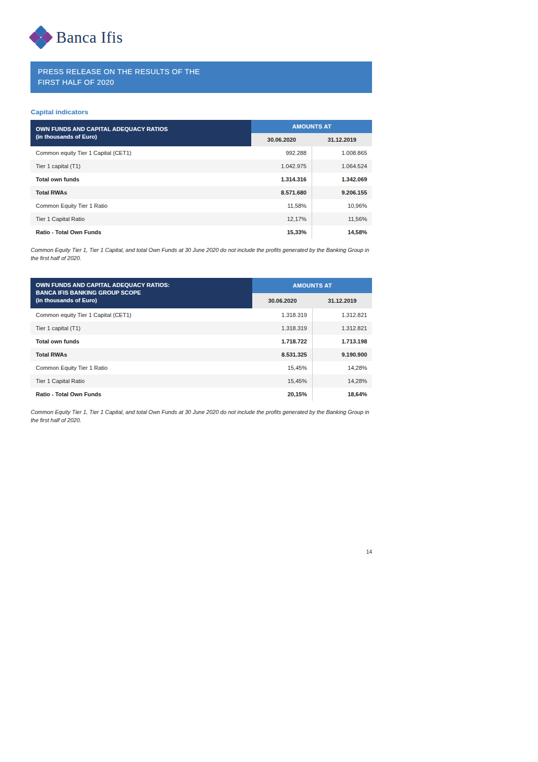Banca Ifis
PRESS RELEASE ON THE RESULTS OF THE
FIRST HALF OF 2020
Capital indicators
| OWN FUNDS AND CAPITAL ADEQUACY RATIOS (in thousands of Euro) | AMOUNTS AT |
| --- | --- |
| 30.06.2020 | 31.12.2019 |
| Common equity Tier 1 Capital (CET1) | 992.288 | 1.008.865 |
| Tier 1 capital (T1) | 1.042.975 | 1.064.524 |
| Total own funds | 1.314.316 | 1.342.069 |
| Total RWAs | 8.571.680 | 9.206.155 |
| Common Equity Tier 1 Ratio | 11,58% | 10,96% |
| Tier 1 Capital Ratio | 12,17% | 11,56% |
| Ratio - Total Own Funds | 15,33% | 14,58% |
Common Equity Tier 1, Tier 1 Capital, and total Own Funds at 30 June 2020 do not include the profits generated by the Banking Group in the first half of 2020.
| OWN FUNDS AND CAPITAL ADEQUACY RATIOS: BANCA IFIS BANKING GROUP SCOPE (in thousands of Euro) | AMOUNTS AT |
| --- | --- |
| 30.06.2020 | 31.12.2019 |
| Common equity Tier 1 Capital (CET1) | 1.318.319 | 1.312.821 |
| Tier 1 capital (T1) | 1.318.319 | 1.312.821 |
| Total own funds | 1.718.722 | 1.713.198 |
| Total RWAs | 8.531.325 | 9.190.900 |
| Common Equity Tier 1 Ratio | 15,45% | 14,28% |
| Tier 1 Capital Ratio | 15,45% | 14,28% |
| Ratio - Total Own Funds | 20,15% | 18,64% |
Common Equity Tier 1, Tier 1 Capital, and total Own Funds at 30 June 2020 do not include the profits generated by the Banking Group in the first half of 2020.
14